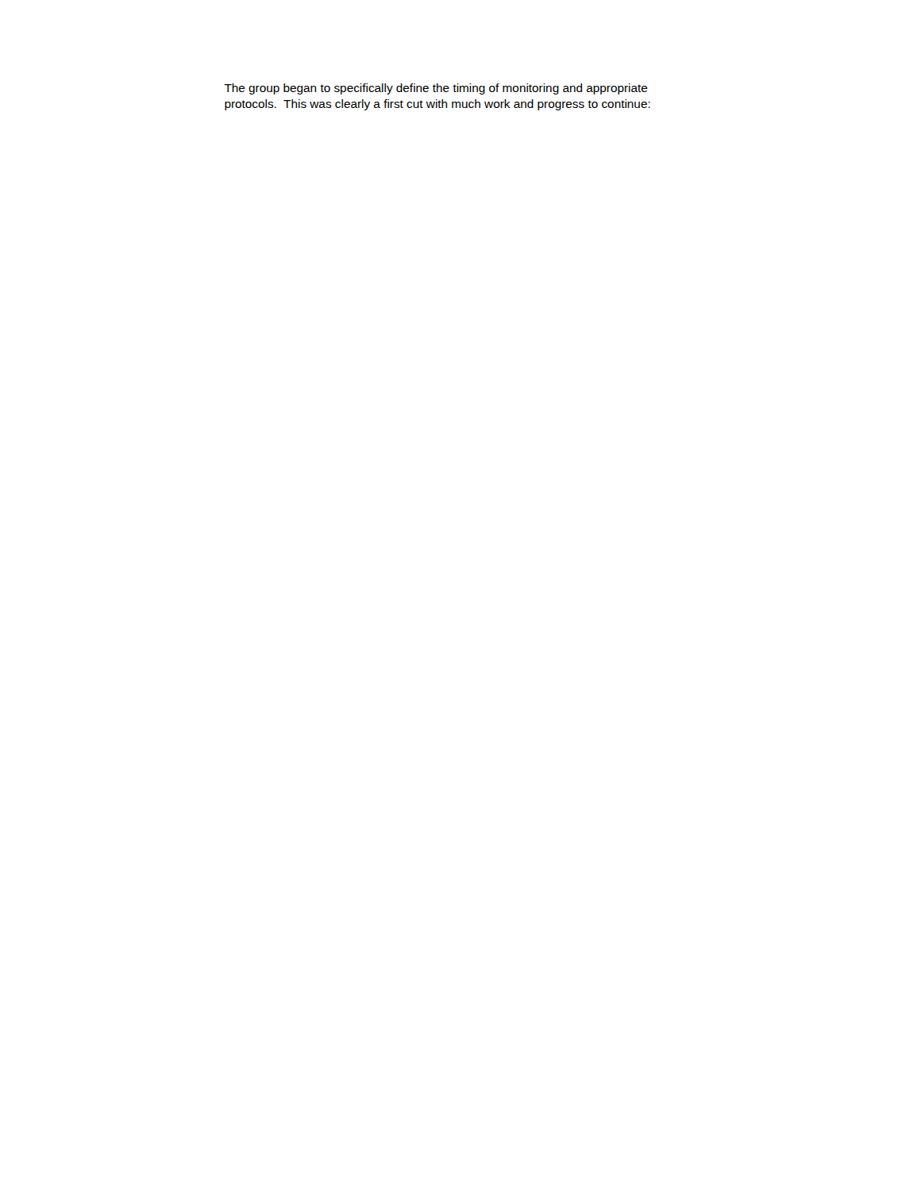The group began to specifically define the timing of monitoring and appropriate protocols. This was clearly a first cut with much work and progress to continue: